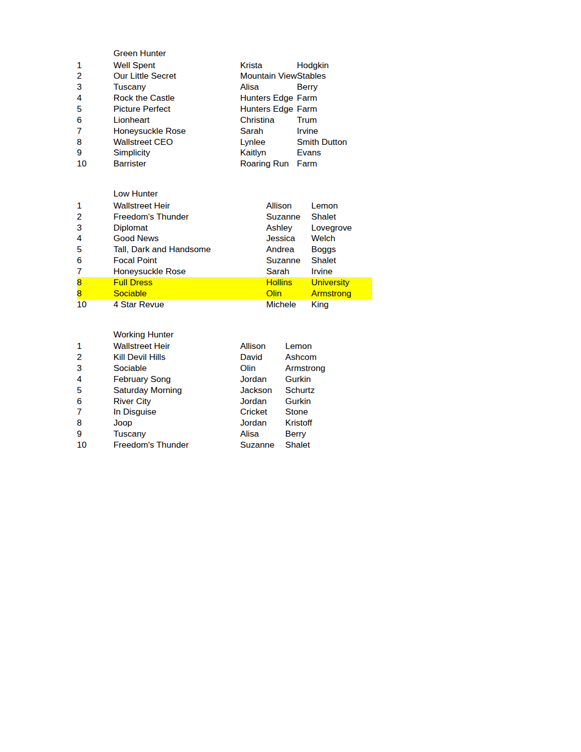| | Green Hunter | | |
| 1 | Well Spent | Krista | Hodgkin |
| 2 | Our Little Secret | Mountain View | Stables |
| 3 | Tuscany | Alisa | Berry |
| 4 | Rock the Castle | Hunters Edge | Farm |
| 5 | Picture Perfect | Hunters Edge | Farm |
| 6 | Lionheart | Christina | Trum |
| 7 | Honeysuckle Rose | Sarah | Irvine |
| 8 | Wallstreet CEO | Lynlee | Smith Dutton |
| 9 | Simplicity | Kaitlyn | Evans |
| 10 | Barrister | Roaring Run | Farm |
| | Low Hunter | | |
| 1 | Wallstreet Heir | Allison | Lemon |
| 2 | Freedom's Thunder | Suzanne | Shalet |
| 3 | Diplomat | Ashley | Lovegrove |
| 4 | Good News | Jessica | Welch |
| 5 | Tall, Dark and Handsome | Andrea | Boggs |
| 6 | Focal Point | Suzanne | Shalet |
| 7 | Honeysuckle Rose | Sarah | Irvine |
| 8 | Full Dress | Hollins | University |
| 8 | Sociable | Olin | Armstrong |
| 10 | 4 Star Revue | Michele | King |
| | Working Hunter | | |
| 1 | Wallstreet Heir | Allison | Lemon |
| 2 | Kill Devil Hills | David | Ashcom |
| 3 | Sociable | Olin | Armstrong |
| 4 | February Song | Jordan | Gurkin |
| 5 | Saturday Morning | Jackson | Schurtz |
| 6 | River City | Jordan | Gurkin |
| 7 | In Disguise | Cricket | Stone |
| 8 | Joop | Jordan | Kristoff |
| 9 | Tuscany | Alisa | Berry |
| 10 | Freedom's Thunder | Suzanne | Shalet |